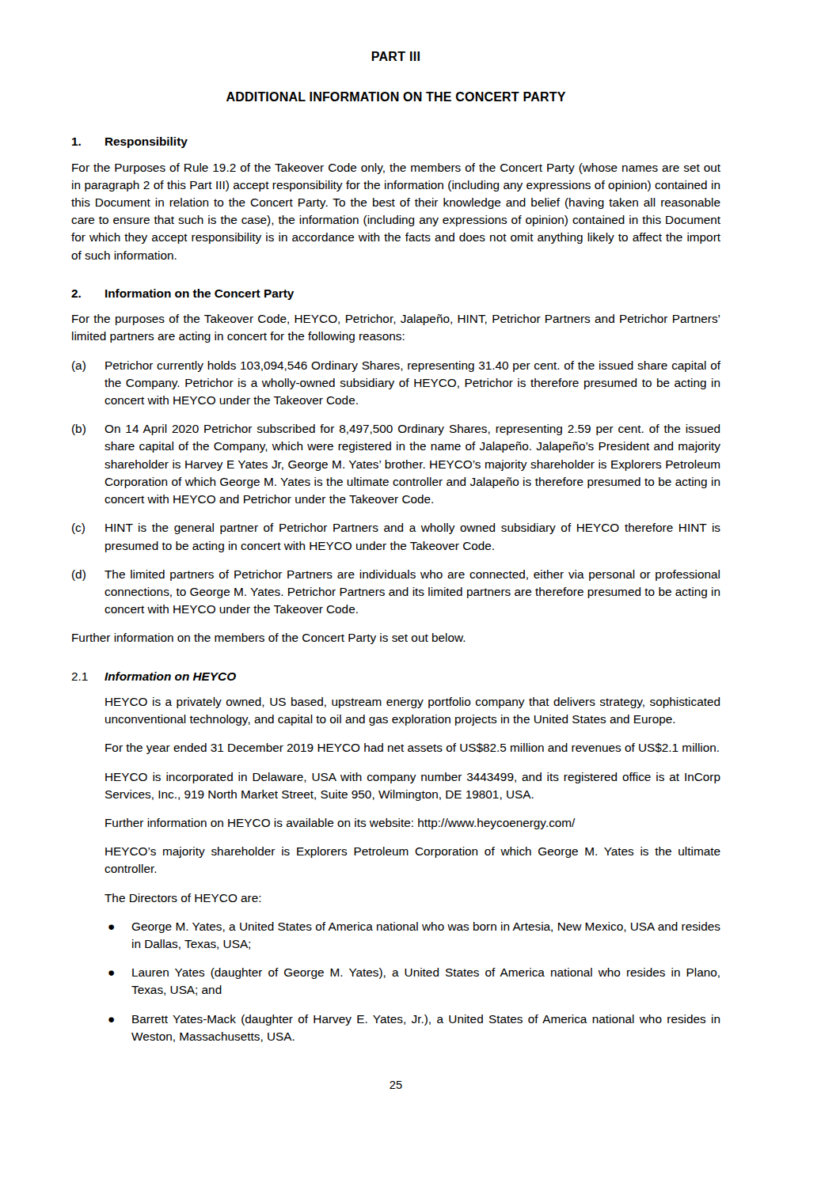PART III
ADDITIONAL INFORMATION ON THE CONCERT PARTY
1. Responsibility
For the Purposes of Rule 19.2 of the Takeover Code only, the members of the Concert Party (whose names are set out in paragraph 2 of this Part III) accept responsibility for the information (including any expressions of opinion) contained in this Document in relation to the Concert Party. To the best of their knowledge and belief (having taken all reasonable care to ensure that such is the case), the information (including any expressions of opinion) contained in this Document for which they accept responsibility is in accordance with the facts and does not omit anything likely to affect the import of such information.
2. Information on the Concert Party
For the purposes of the Takeover Code, HEYCO, Petrichor, Jalapeño, HINT, Petrichor Partners and Petrichor Partners’ limited partners are acting in concert for the following reasons:
(a) Petrichor currently holds 103,094,546 Ordinary Shares, representing 31.40 per cent. of the issued share capital of the Company. Petrichor is a wholly-owned subsidiary of HEYCO, Petrichor is therefore presumed to be acting in concert with HEYCO under the Takeover Code.
(b) On 14 April 2020 Petrichor subscribed for 8,497,500 Ordinary Shares, representing 2.59 per cent. of the issued share capital of the Company, which were registered in the name of Jalapeño. Jalapeño’s President and majority shareholder is Harvey E Yates Jr, George M. Yates’ brother. HEYCO’s majority shareholder is Explorers Petroleum Corporation of which George M. Yates is the ultimate controller and Jalapeño is therefore presumed to be acting in concert with HEYCO and Petrichor under the Takeover Code.
(c) HINT is the general partner of Petrichor Partners and a wholly owned subsidiary of HEYCO therefore HINT is presumed to be acting in concert with HEYCO under the Takeover Code.
(d) The limited partners of Petrichor Partners are individuals who are connected, either via personal or professional connections, to George M. Yates. Petrichor Partners and its limited partners are therefore presumed to be acting in concert with HEYCO under the Takeover Code.
Further information on the members of the Concert Party is set out below.
2.1 Information on HEYCO
HEYCO is a privately owned, US based, upstream energy portfolio company that delivers strategy, sophisticated unconventional technology, and capital to oil and gas exploration projects in the United States and Europe.
For the year ended 31 December 2019 HEYCO had net assets of US$82.5 million and revenues of US$2.1 million.
HEYCO is incorporated in Delaware, USA with company number 3443499, and its registered office is at InCorp Services, Inc., 919 North Market Street, Suite 950, Wilmington, DE 19801, USA.
Further information on HEYCO is available on its website: http://www.heycoenergy.com/
HEYCO’s majority shareholder is Explorers Petroleum Corporation of which George M. Yates is the ultimate controller.
The Directors of HEYCO are:
● George M. Yates, a United States of America national who was born in Artesia, New Mexico, USA and resides in Dallas, Texas, USA;
● Lauren Yates (daughter of George M. Yates), a United States of America national who resides in Plano, Texas, USA; and
● Barrett Yates-Mack (daughter of Harvey E. Yates, Jr.), a United States of America national who resides in Weston, Massachusetts, USA.
25